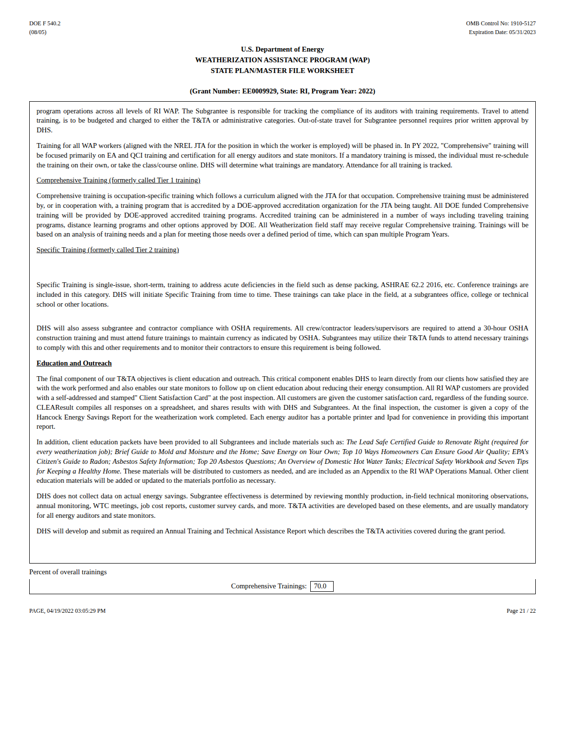DOE F 540.2
OMB Control No: 1910-5127
(08/05)
Expiration Date: 05/31/2023
U.S. Department of Energy
WEATHERIZATION ASSISTANCE PROGRAM (WAP)
STATE PLAN/MASTER FILE WORKSHEET
(Grant Number: EE0009929, State: RI, Program Year: 2022)
program operations across all levels of RI WAP. The Subgrantee is responsible for tracking the compliance of its auditors with training requirements. Travel to attend training, is to be budgeted and charged to either the T&TA or administrative categories. Out-of-state travel for Subgrantee personnel requires prior written approval by DHS.
Training for all WAP workers (aligned with the NREL JTA for the position in which the worker is employed) will be phased in. In PY 2022, "Comprehensive" training will be focused primarily on EA and QCI training and certification for all energy auditors and state monitors. If a mandatory training is missed, the individual must re-schedule the training on their own, or take the class/course online. DHS will determine what trainings are mandatory. Attendance for all training is tracked.
Comprehensive Training (formerly called Tier 1 training)
Comprehensive training is occupation-specific training which follows a curriculum aligned with the JTA for that occupation. Comprehensive training must be administered by, or in cooperation with, a training program that is accredited by a DOE-approved accreditation organization for the JTA being taught. All DOE funded Comprehensive training will be provided by DOE-approved accredited training programs. Accredited training can be administered in a number of ways including traveling training programs, distance learning programs and other options approved by DOE. All Weatherization field staff may receive regular Comprehensive training. Trainings will be based on an analysis of training needs and a plan for meeting those needs over a defined period of time, which can span multiple Program Years.
Specific Training (formerly called Tier 2 training)
Specific Training is single-issue, short-term, training to address acute deficiencies in the field such as dense packing, ASHRAE 62.2 2016, etc. Conference trainings are included in this category. DHS will initiate Specific Training from time to time. These trainings can take place in the field, at a subgrantees office, college or technical school or other locations.
DHS will also assess subgrantee and contractor compliance with OSHA requirements. All crew/contractor leaders/supervisors are required to attend a 30-hour OSHA construction training and must attend future trainings to maintain currency as indicated by OSHA. Subgrantees may utilize their T&TA funds to attend necessary trainings to comply with this and other requirements and to monitor their contractors to ensure this requirement is being followed.
Education and Outreach
The final component of our T&TA objectives is client education and outreach. This critical component enables DHS to learn directly from our clients how satisfied they are with the work performed and also enables our state monitors to follow up on client education about reducing their energy consumption. All RI WAP customers are provided with a self-addressed and stamped" Client Satisfaction Card" at the post inspection. All customers are given the customer satisfaction card, regardless of the funding source. CLEAResult compiles all responses on a spreadsheet, and shares results with with DHS and Subgrantees. At the final inspection, the customer is given a copy of the Hancock Energy Savings Report for the weatherization work completed. Each energy auditor has a portable printer and Ipad for convenience in providing this important report.
In addition, client education packets have been provided to all Subgrantees and include materials such as: The Lead Safe Certified Guide to Renovate Right (required for every weatherization job); Brief Guide to Mold and Moisture and the Home; Save Energy on Your Own; Top 10 Ways Homeowners Can Ensure Good Air Quality; EPA's Citizen's Guide to Radon; Asbestos Safety Information; Top 20 Asbestos Questions; An Overview of Domestic Hot Water Tanks; Electrical Safety Workbook and Seven Tips for Keeping a Healthy Home. These materials will be distributed to customers as needed, and are included as an Appendix to the RI WAP Operations Manual. Other client education materials will be added or updated to the materials portfolio as necessary.
DHS does not collect data on actual energy savings. Subgrantee effectiveness is determined by reviewing monthly production, in-field technical monitoring observations, annual monitoring, WTC meetings, job cost reports, customer survey cards, and more. T&TA activities are developed based on these elements, and are usually mandatory for all energy auditors and state monitors.
DHS will develop and submit as required an Annual Training and Technical Assistance Report which describes the T&TA activities covered during the grant period.
Percent of overall trainings
Comprehensive Trainings: 70.0
PAGE, 04/19/2022 03:05:29 PM
Page 21 / 22